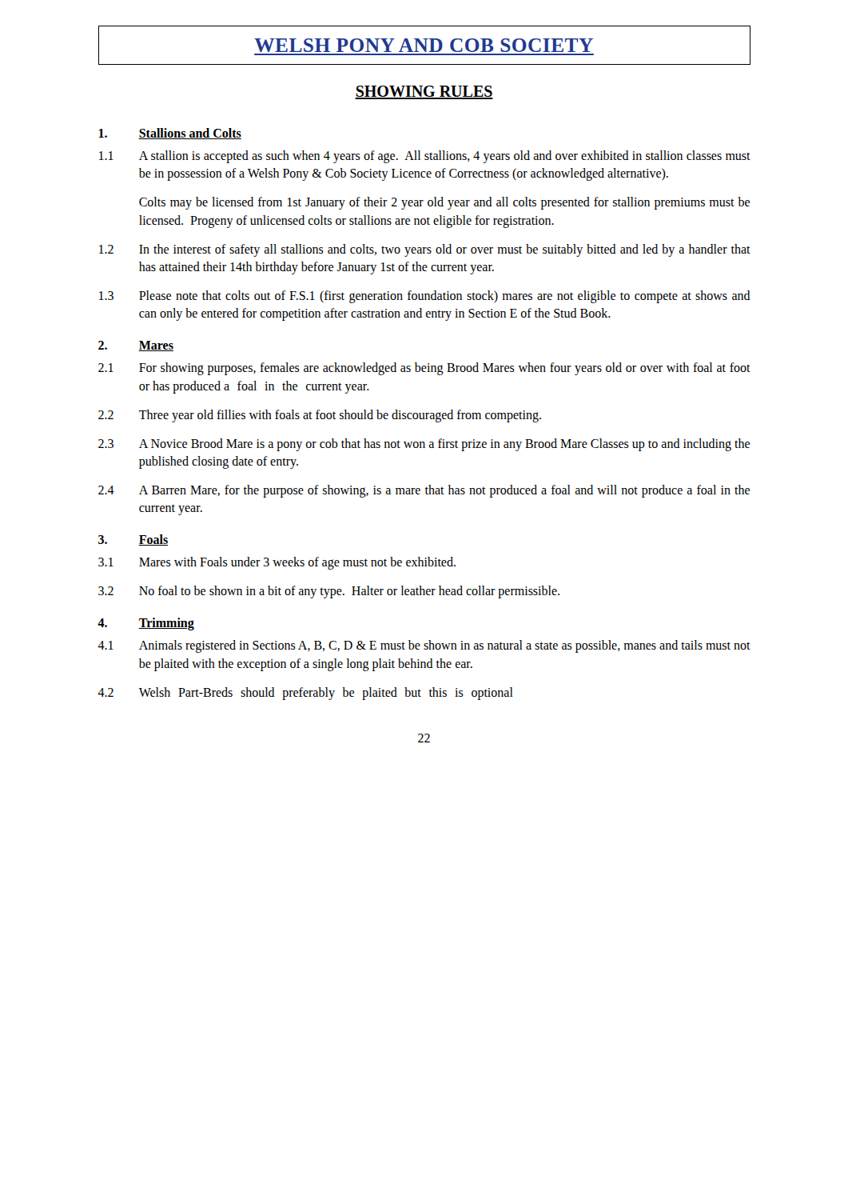WELSH PONY AND COB SOCIETY
SHOWING RULES
1. Stallions and Colts
1.1
A stallion is accepted as such when 4 years of age. All stallions, 4 years old and over exhibited in stallion classes must be in possession of a Welsh Pony & Cob Society Licence of Correctness (or acknowledged alternative).
Colts may be licensed from 1st January of their 2 year old year and all colts presented for stallion premiums must be licensed. Progeny of unlicensed colts or stallions are not eligible for registration.
1.2
In the interest of safety all stallions and colts, two years old or over must be suitably bitted and led by a handler that has attained their 14th birthday before January 1st of the current year.
1.3
Please note that colts out of F.S.1 (first generation foundation stock) mares are not eligible to compete at shows and can only be entered for competition after castration and entry in Section E of the Stud Book.
2. Mares
2.1
For showing purposes, females are acknowledged as being Brood Mares when four years old or over with foal at foot or has produced a foal in the current year.
2.2
Three year old fillies with foals at foot should be discouraged from competing.
2.3
A Novice Brood Mare is a pony or cob that has not won a first prize in any Brood Mare Classes up to and including the published closing date of entry.
2.4
A Barren Mare, for the purpose of showing, is a mare that has not produced a foal and will not produce a foal in the current year.
3. Foals
3.1
Mares with Foals under 3 weeks of age must not be exhibited.
3.2
No foal to be shown in a bit of any type. Halter or leather head collar permissible.
4. Trimming
4.1
Animals registered in Sections A, B, C, D & E must be shown in as natural a state as possible, manes and tails must not be plaited with the exception of a single long plait behind the ear.
4.2
Welsh Part-Breds should preferably be plaited but this is optional
22